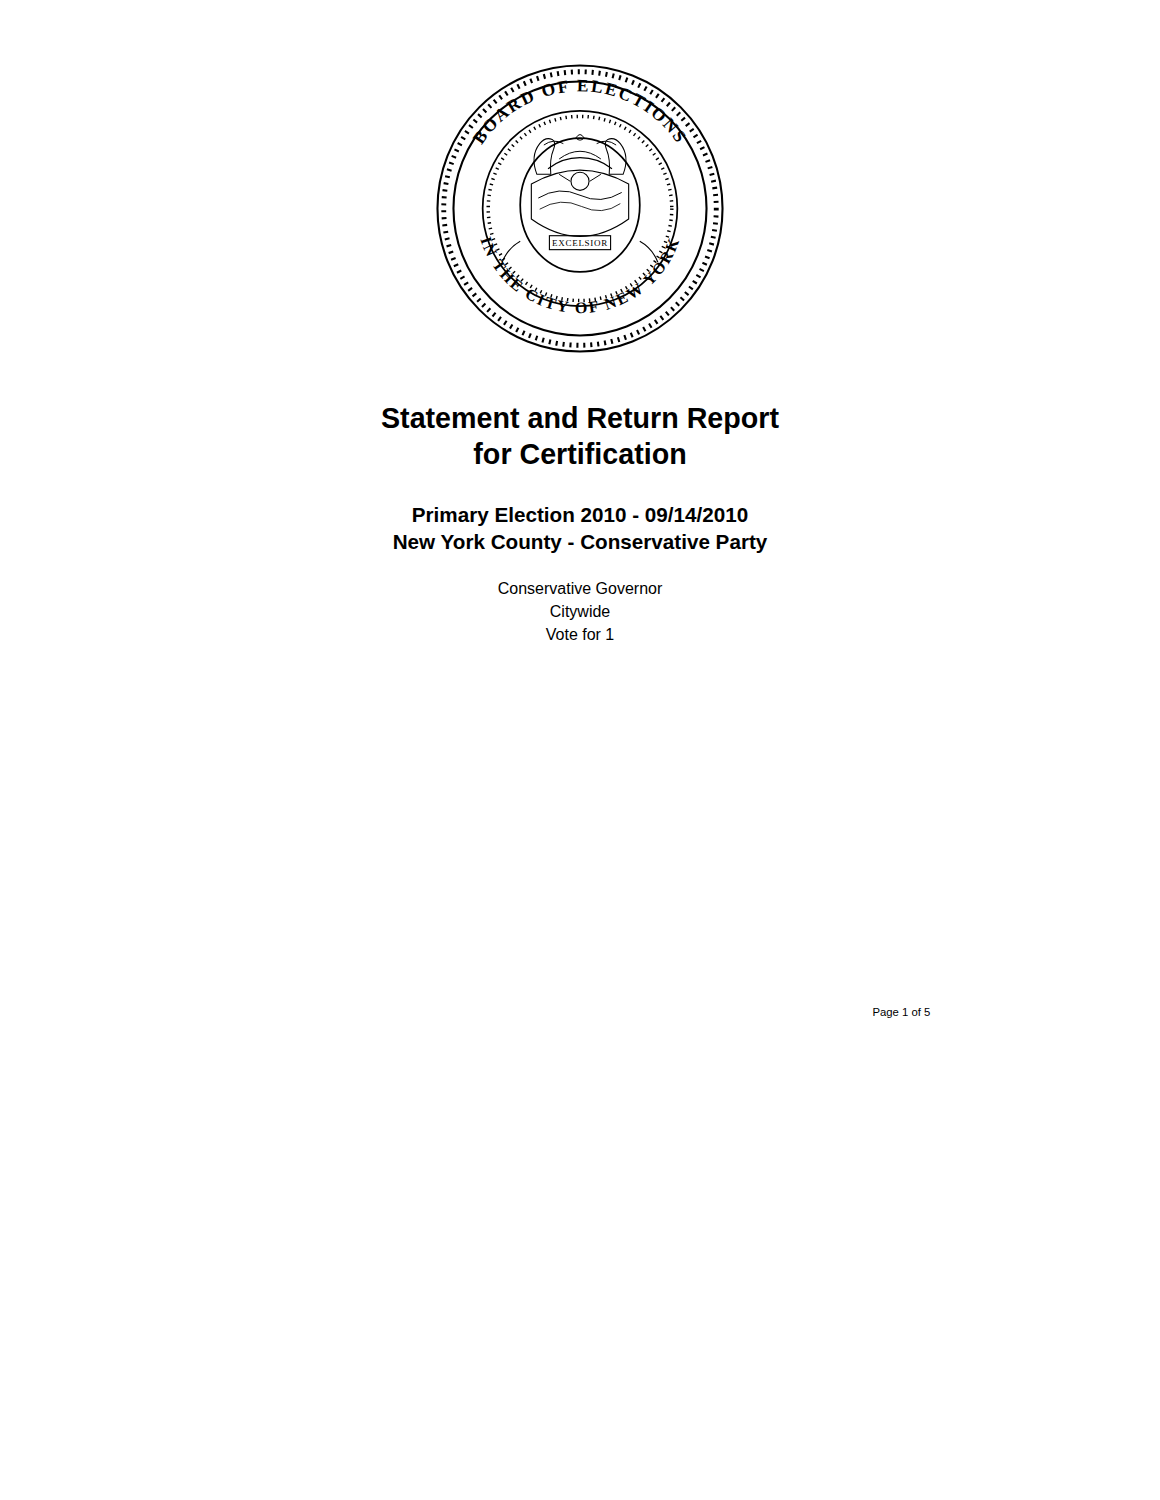Statement and Return Report
for Certification
Primary Election 2010 - 09/14/2010
New York County - Conservative Party
Conservative Governor
Citywide
Vote for 1
Page 1 of 5